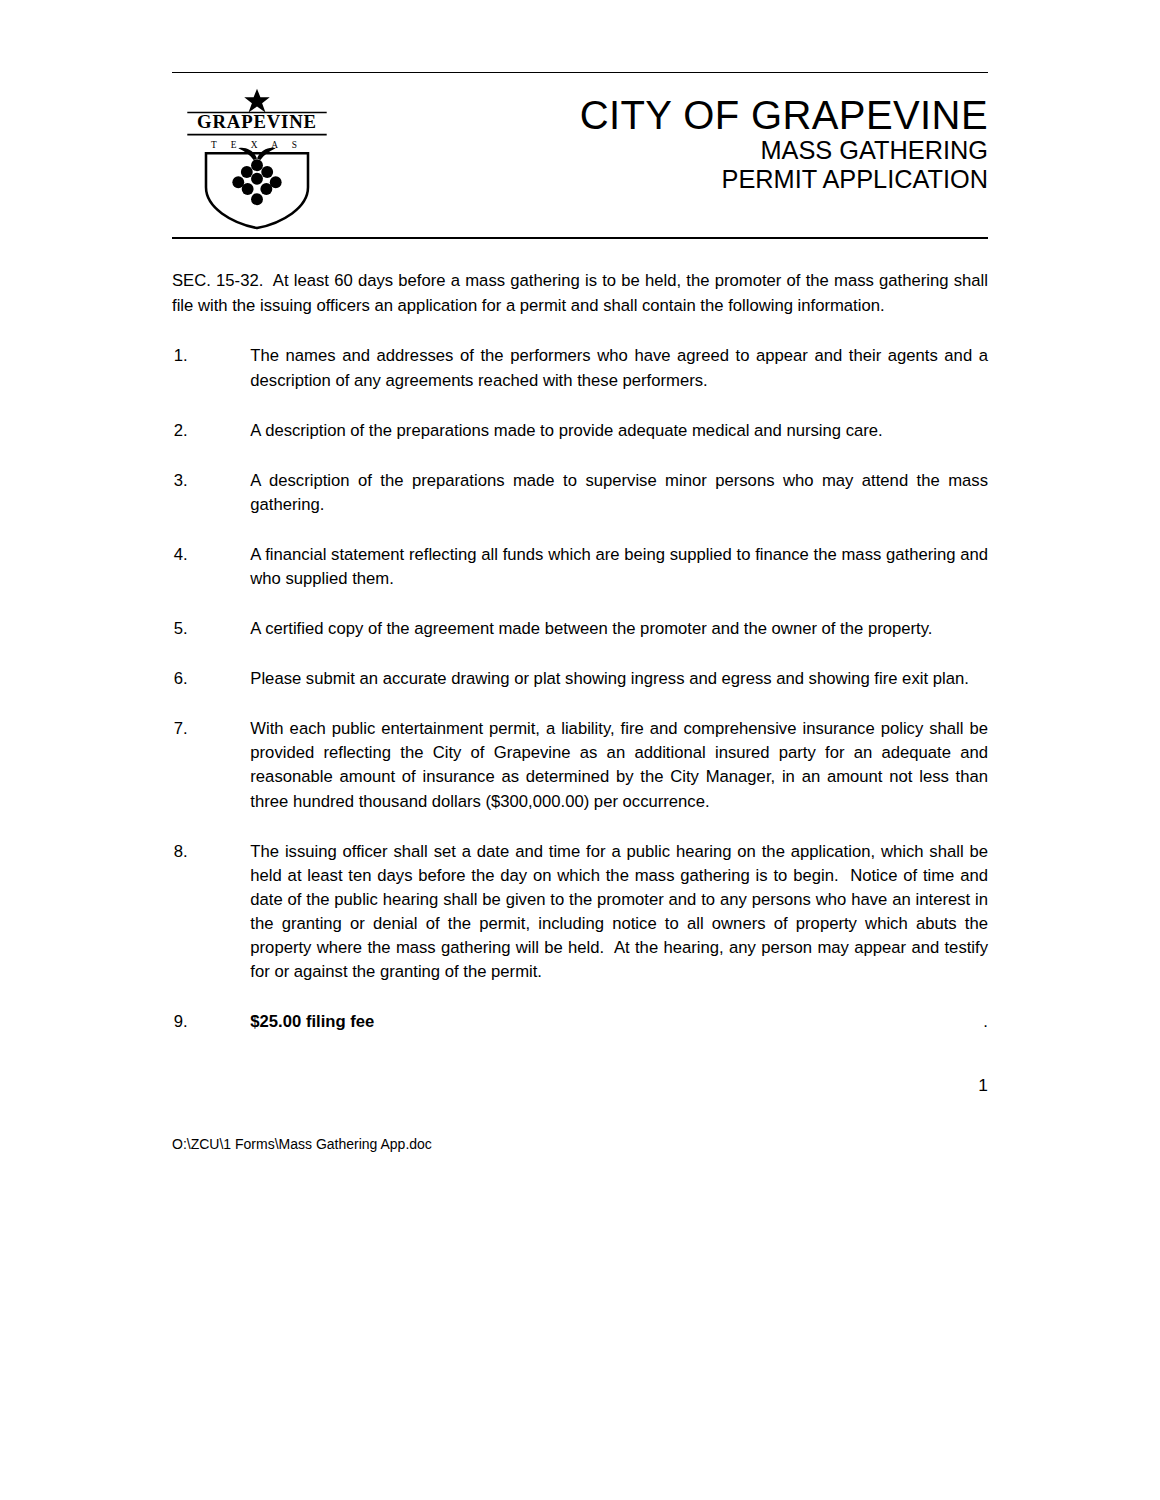GRAPEVINE T E X A S
CITY OF GRAPEVINE
MASS GATHERING
PERMIT APPLICATION
SEC. 15-32. At least 60 days before a mass gathering is to be held, the promoter of the mass gathering shall file with the issuing officers an application for a permit and shall contain the following information.
The names and addresses of the performers who have agreed to appear and their agents and a description of any agreements reached with these performers.
A description of the preparations made to provide adequate medical and nursing care.
A description of the preparations made to supervise minor persons who may attend the mass gathering.
A financial statement reflecting all funds which are being supplied to finance the mass gathering and who supplied them.
A certified copy of the agreement made between the promoter and the owner of the property.
Please submit an accurate drawing or plat showing ingress and egress and showing fire exit plan.
With each public entertainment permit, a liability, fire and comprehensive insurance policy shall be provided reflecting the City of Grapevine as an additional insured party for an adequate and reasonable amount of insurance as determined by the City Manager, in an amount not less than three hundred thousand dollars ($300,000.00) per occurrence.
The issuing officer shall set a date and time for a public hearing on the application, which shall be held at least ten days before the day on which the mass gathering is to begin. Notice of time and date of the public hearing shall be given to the promoter and to any persons who have an interest in the granting or denial of the permit, including notice to all owners of property which abuts the property where the mass gathering will be held. At the hearing, any person may appear and testify for or against the granting of the permit.
$25.00 filing fee.
1
O:\ZCU\1 Forms\Mass Gathering App.doc